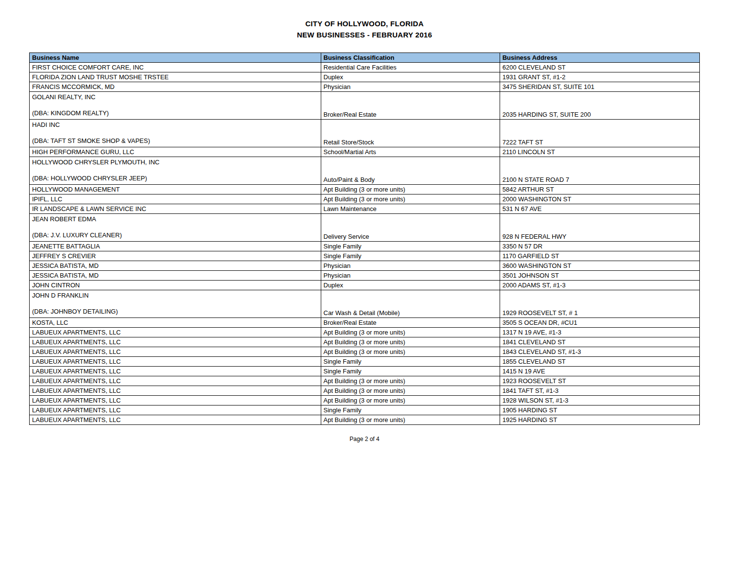CITY OF HOLLYWOOD, FLORIDA
NEW BUSINESSES - FEBRUARY 2016
| Business Name | Business Classification | Business Address |
| --- | --- | --- |
| FIRST CHOICE COMFORT CARE, INC | Residential Care Facilities | 6200 CLEVELAND ST |
| FLORIDA ZION LAND TRUST MOSHE TRSTEE | Duplex | 1931 GRANT ST, #1-2 |
| FRANCIS MCCORMICK, MD | Physician | 3475 SHERIDAN ST, SUITE 101 |
| GOLANI REALTY, INC (DBA: KINGDOM REALTY) | Broker/Real Estate | 2035 HARDING ST, SUITE 200 |
| HADI INC (DBA: TAFT ST SMOKE SHOP & VAPES) | Retail Store/Stock | 7222 TAFT ST |
| HIGH PERFORMANCE GURU, LLC | School/Martial Arts | 2110 LINCOLN ST |
| HOLLYWOOD CHRYSLER PLYMOUTH, INC (DBA: HOLLYWOOD CHRYSLER JEEP) | Auto/Paint & Body | 2100 N STATE ROAD 7 |
| HOLLYWOOD MANAGEMENT | Apt Building (3 or more units) | 5842 ARTHUR ST |
| IPIFL, LLC | Apt Building (3 or more units) | 2000 WASHINGTON ST |
| IR LANDSCAPE & LAWN SERVICE INC | Lawn Maintenance | 531 N 67 AVE |
| JEAN ROBERT EDMA (DBA: J.V. LUXURY CLEANER) | Delivery Service | 928 N FEDERAL HWY |
| JEANETTE BATTAGLIA | Single Family | 3350 N 57 DR |
| JEFFREY S CREVIER | Single Family | 1170 GARFIELD ST |
| JESSICA BATISTA, MD | Physician | 3600 WASHINGTON ST |
| JESSICA BATISTA, MD | Physician | 3501 JOHNSON ST |
| JOHN CINTRON | Duplex | 2000 ADAMS ST, #1-3 |
| JOHN D FRANKLIN (DBA: JOHNBOY DETAILING) | Car Wash & Detail (Mobile) | 1929 ROOSEVELT ST, # 1 |
| KOSTA, LLC | Broker/Real Estate | 3505 S OCEAN DR, #CU1 |
| LABUEUX APARTMENTS, LLC | Apt Building (3 or more units) | 1317 N 19 AVE, #1-3 |
| LABUEUX APARTMENTS, LLC | Apt Building (3 or more units) | 1841 CLEVELAND ST |
| LABUEUX APARTMENTS, LLC | Apt Building (3 or more units) | 1843 CLEVELAND ST, #1-3 |
| LABUEUX APARTMENTS, LLC | Single Family | 1855 CLEVELAND ST |
| LABUEUX APARTMENTS, LLC | Single Family | 1415 N 19 AVE |
| LABUEUX APARTMENTS, LLC | Apt Building (3 or more units) | 1923 ROOSEVELT ST |
| LABUEUX APARTMENTS, LLC | Apt Building (3 or more units) | 1841 TAFT ST, #1-3 |
| LABUEUX APARTMENTS, LLC | Apt Building (3 or more units) | 1928 WILSON ST, #1-3 |
| LABUEUX APARTMENTS, LLC | Single Family | 1905 HARDING ST |
| LABUEUX APARTMENTS, LLC | Apt Building (3 or more units) | 1925 HARDING ST |
Page 2 of 4